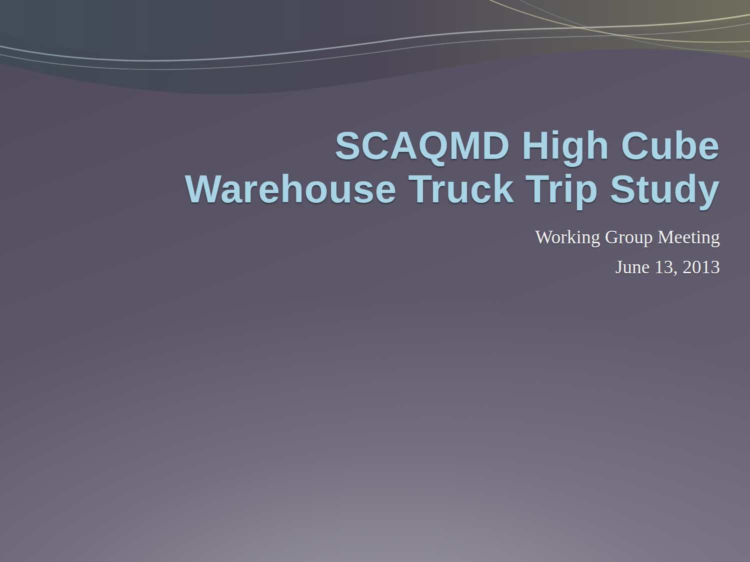SCAQMD High Cube
Warehouse Truck Trip Study
Working Group Meeting
June 13, 2013